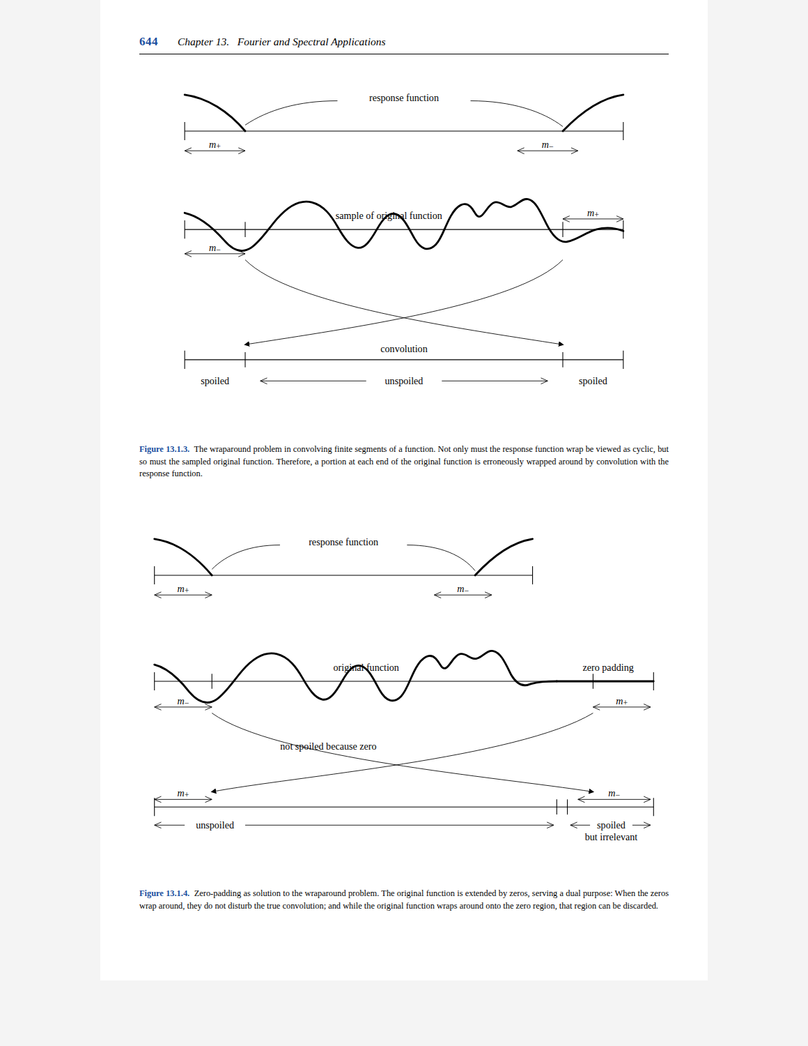644 Chapter 13. Fourier and Spectral Applications
response function m+ m− sample of original function m− m+ convolution spoiled spoiled unspoiled unspoiled
Figure 13.1.3. The wraparound problem in convolving finite segments of a function. Not only must the response function wrap be viewed as cyclic, but so must the sampled original function. Therefore, a portion at each end of the original function is erroneously wrapped around by convolution with the response function.
response function m+ m− original function zero padding m− m+ not spoiled because zero m+ m− unspoiled spoiled but irrelevant
Figure 13.1.4. Zero-padding as solution to the wraparound problem. The original function is extended by zeros, serving a dual purpose: When the zeros wrap around, they do not disturb the true convolution; and while the original function wraps around onto the zero region, that region can be discarded.